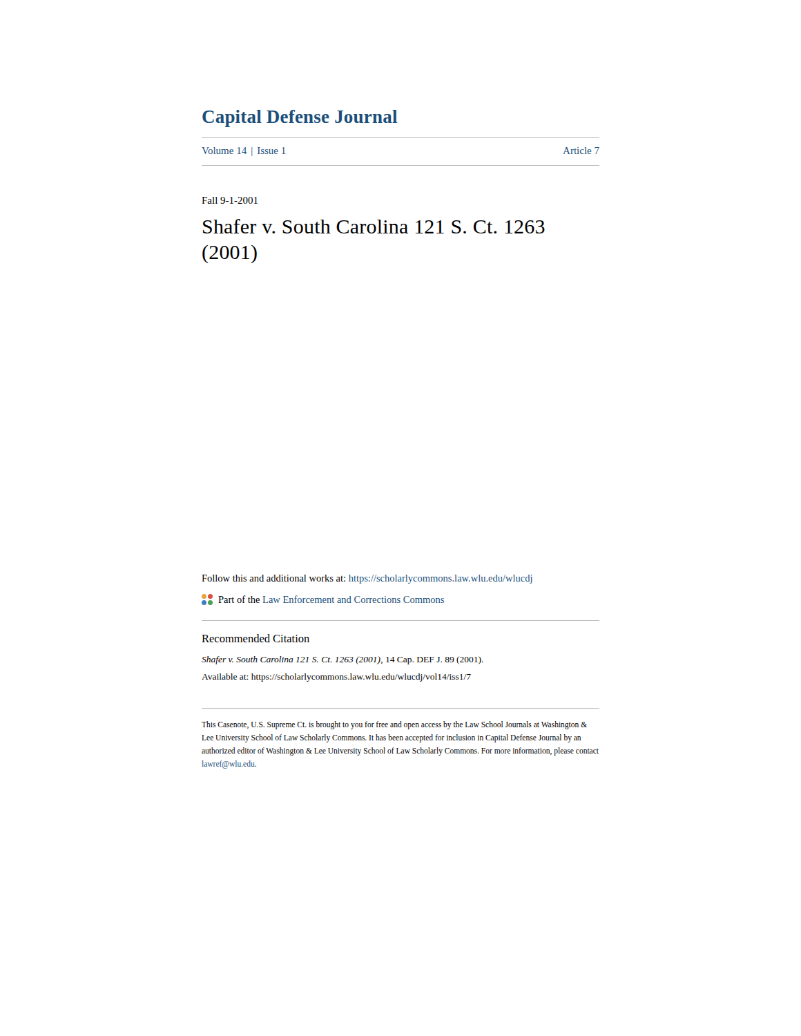Capital Defense Journal
Volume 14|Issue 1
Article 7
Fall 9-1-2001
Shafer v. South Carolina 121 S. Ct. 1263 (2001)
Follow this and additional works at: https://scholarlycommons.law.wlu.edu/wlucdj
Part of the Law Enforcement and Corrections Commons
Recommended Citation
Shafer v. South Carolina 121 S. Ct. 1263 (2001), 14 Cap. DEF J. 89 (2001).
Available at: https://scholarlycommons.law.wlu.edu/wlucdj/vol14/iss1/7
This Casenote, U.S. Supreme Ct. is brought to you for free and open access by the Law School Journals at Washington & Lee University School of Law Scholarly Commons. It has been accepted for inclusion in Capital Defense Journal by an authorized editor of Washington & Lee University School of Law Scholarly Commons. For more information, please contact lawref@wlu.edu.